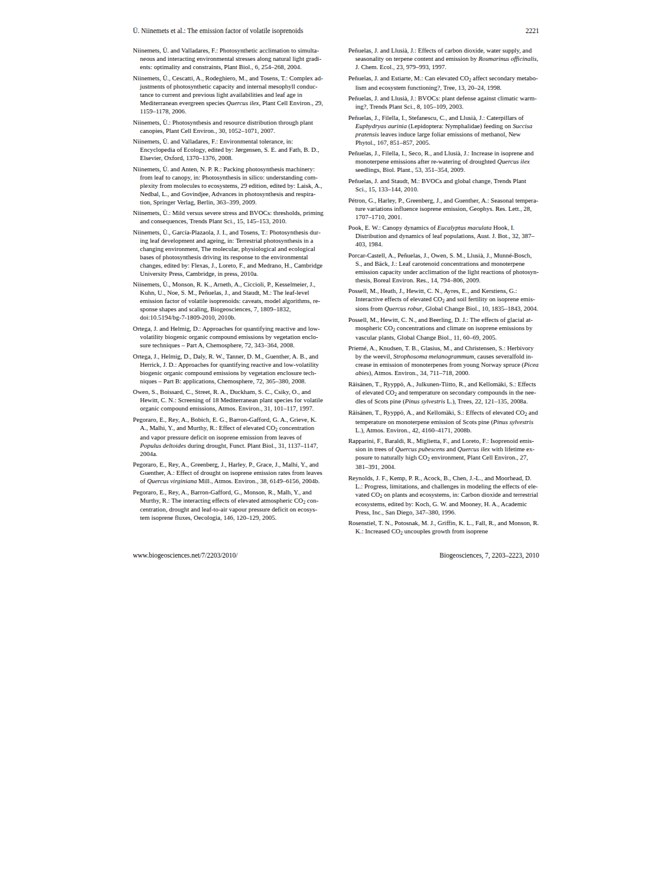Ü. Niinemets et al.: The emission factor of volatile isoprenoids
2221
Niinemets, Ü. and Valladares, F.: Photosynthetic acclimation to simultaneous and interacting environmental stresses along natural light gradients: optimality and constraints, Plant Biol., 6, 254–268, 2004.
Niinemets, Ü., Cescatti, A., Rodeghiero, M., and Tosens, T.: Complex adjustments of photosynthetic capacity and internal mesophyll conductance to current and previous light availabilities and leaf age in Mediterranean evergreen species Quercus ilex, Plant Cell Environ., 29, 1159–1178, 2006.
Niinemets, Ü.: Photosynthesis and resource distribution through plant canopies, Plant Cell Environ., 30, 1052–1071, 2007.
Niinemets, Ü. and Valladares, F.: Environmental tolerance, in: Encyclopedia of Ecology, edited by: Jørgensen, S. E. and Fath, B. D., Elsevier, Oxford, 1370–1376, 2008.
Niinemets, Ü. and Anten, N. P. R.: Packing photosynthesis machinery: from leaf to canopy, in: Photosynthesis in silico: understanding complexity from molecules to ecosystems, 29 edition, edited by: Laisk, A., Nedbal, L., and Govindjee, Advances in photosynthesis and respiration, Springer Verlag, Berlin, 363–399, 2009.
Niinemets, Ü.: Mild versus severe stress and BVOCs: thresholds, priming and consequences, Trends Plant Sci., 15, 145–153, 2010.
Niinemets, Ü., García-Plazaola, J. I., and Tosens, T.: Photosynthesis during leaf development and ageing, in: Terrestrial photosynthesis in a changing environment, The molecular, physiological and ecological bases of photosynthesis driving its response to the environmental changes, edited by: Flexas, J., Loreto, F., and Medrano, H., Cambridge University Press, Cambridge, in press, 2010a.
Niinemets, Ü., Monson, R. K., Arneth, A., Ciccioli, P., Kesselmeier, J., Kuhn, U., Noe, S. M., Peñuelas, J., and Staudt, M.: The leaf-level emission factor of volatile isoprenoids: caveats, model algorithms, response shapes and scaling, Biogeosciences, 7, 1809–1832, doi:10.5194/bg-7-1809-2010, 2010b.
Ortega, J. and Helmig, D.: Approaches for quantifying reactive and low-volatility biogenic organic compound emissions by vegetation enclosure techniques – Part A, Chemosphere, 72, 343–364, 2008.
Ortega, J., Helmig, D., Daly, R. W., Tanner, D. M., Guenther, A. B., and Herrick, J. D.: Approaches for quantifying reactive and low-volatility biogenic organic compound emissions by vegetation enclosure techniques – Part B: applications, Chemosphere, 72, 365–380, 2008.
Owen, S., Boissard, C., Street, R. A., Duckham, S. C., Csiky, O., and Hewitt, C. N.: Screening of 18 Mediterranean plant species for volatile organic compound emissions, Atmos. Environ., 31, 101–117, 1997.
Pegoraro, E., Rey, A., Bobich, E. G., Barron-Gafford, G. A., Grieve, K. A., Malhi, Y., and Murthy, R.: Effect of elevated CO2 concentration and vapor pressure deficit on isoprene emission from leaves of Populus deltoides during drought, Funct. Plant Biol., 31, 1137–1147, 2004a.
Pegoraro, E., Rey, A., Greenberg, J., Harley, P., Grace, J., Malhi, Y., and Guenther, A.: Effect of drought on isoprene emission rates from leaves of Quercus virginiana Mill., Atmos. Environ., 38, 6149–6156, 2004b.
Pegoraro, E., Rey, A., Barron-Gafford, G., Monson, R., Malh, Y., and Murthy, R.: The interacting effects of elevated atmospheric CO2 concentration, drought and leaf-to-air vapour pressure deficit on ecosystem isoprene fluxes, Oecologia, 146, 120–129, 2005.
Peñuelas, J. and Llusià, J.: Effects of carbon dioxide, water supply, and seasonality on terpene content and emission by Rosmarinus officinalis, J. Chem. Ecol., 23, 979–993, 1997.
Peñuelas, J. and Estiarte, M.: Can elevated CO2 affect secondary metabolism and ecosystem functioning?, Tree, 13, 20–24, 1998.
Peñuelas, J. and Llusià, J.: BVOCs: plant defense against climatic warming?, Trends Plant Sci., 8, 105–109, 2003.
Peñuelas, J., Filella, I., Stefanescu, C., and Llusià, J.: Caterpillars of Euphydryas aurinia (Lepidoptera: Nymphalidae) feeding on Succisa pratensis leaves induce large foliar emissions of methanol, New Phytol., 167, 851–857, 2005.
Peñuelas, J., Filella, I., Seco, R., and Llusià, J.: Increase in isoprene and monoterpene emissions after re-watering of droughted Quercus ilex seedlings, Biol. Plant., 53, 351–354, 2009.
Peñuelas, J. and Staudt, M.: BVOCs and global change, Trends Plant Sci., 15, 133–144, 2010.
Pétron, G., Harley, P., Greenberg, J., and Guenther, A.: Seasonal temperature variations influence isoprene emission, Geophys. Res. Lett., 28, 1707–1710, 2001.
Pook, E. W.: Canopy dynamics of Eucalyptus maculata Hook, I. Distribution and dynamics of leaf populations, Aust. J. Bot., 32, 387–403, 1984.
Porcar-Castell, A., Peñuelas, J., Owen, S. M., Llusià, J., Munné-Bosch, S., and Bäck, J.: Leaf carotenoid concentrations and monoterpene emission capacity under acclimation of the light reactions of photosynthesis, Boreal Environ. Res., 14, 794–806, 2009.
Possell, M., Heath, J., Hewitt, C. N., Ayres, E., and Kerstiens, G.: Interactive effects of elevated CO2 and soil fertility on isoprene emissions from Quercus robur, Global Change Biol., 10, 1835–1843, 2004.
Possell, M., Hewitt, C. N., and Beerling, D. J.: The effects of glacial atmospheric CO2 concentrations and climate on isoprene emissions by vascular plants, Global Change Biol., 11, 60–69, 2005.
Priemé, A., Knudsen, T. B., Glasius, M., and Christensen, S.: Herbivory by the weevil, Strophosoma melanogrammum, causes severalfold increase in emission of monoterpenes from young Norway spruce (Picea abies), Atmos. Environ., 34, 711–718, 2000.
Räisänen, T., Ryyppö, A., Julkunen-Tiitto, R., and Kellomäki, S.: Effects of elevated CO2 and temperature on secondary compounds in the needles of Scots pine (Pinus sylvestris L.), Trees, 22, 121–135, 2008a.
Räisänen, T., Ryyppö, A., and Kellomäki, S.: Effects of elevated CO2 and temperature on monoterpene emission of Scots pine (Pinus sylvestris L.), Atmos. Environ., 42, 4160–4171, 2008b.
Rapparini, F., Baraldi, R., Miglietta, F., and Loreto, F.: Isoprenoid emission in trees of Quercus pubescens and Quercus ilex with lifetime exposure to naturally high CO2 environment, Plant Cell Environ., 27, 381–391, 2004.
Reynolds, J. F., Kemp, P. R., Acock, B., Chen, J.-L., and Moorhead, D. L.: Progress, limitations, and challenges in modeling the effects of elevated CO2 on plants and ecosystems, in: Carbon dioxide and terrestrial ecosystems, edited by: Koch, G. W. and Mooney, H. A., Academic Press, Inc., San Diego, 347–380, 1996.
Rosenstiel, T. N., Potosnak, M. J., Griffin, K. L., Fall, R., and Monson, R. K.: Increased CO2 uncouples growth from isoprene
www.biogeosciences.net/7/2203/2010/
Biogeosciences, 7, 2203–2223, 2010